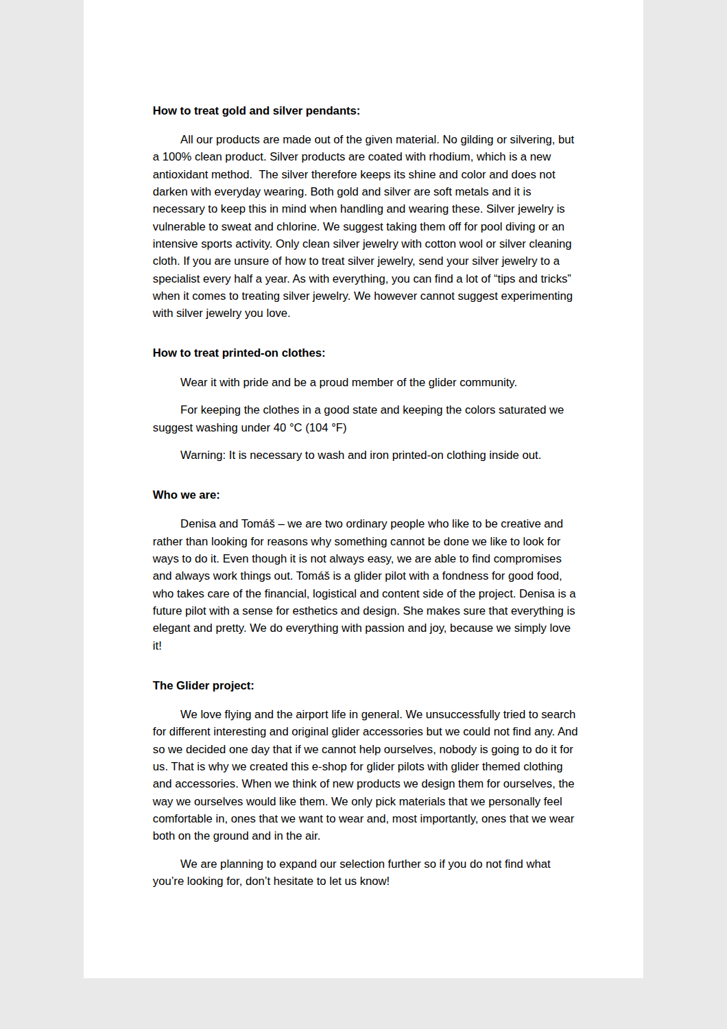How to treat gold and silver pendants:
All our products are made out of the given material. No gilding or silvering, but a 100% clean product. Silver products are coated with rhodium, which is a new antioxidant method. The silver therefore keeps its shine and color and does not darken with everyday wearing. Both gold and silver are soft metals and it is necessary to keep this in mind when handling and wearing these. Silver jewelry is vulnerable to sweat and chlorine. We suggest taking them off for pool diving or an intensive sports activity. Only clean silver jewelry with cotton wool or silver cleaning cloth. If you are unsure of how to treat silver jewelry, send your silver jewelry to a specialist every half a year. As with everything, you can find a lot of “tips and tricks” when it comes to treating silver jewelry. We however cannot suggest experimenting with silver jewelry you love.
How to treat printed-on clothes:
Wear it with pride and be a proud member of the glider community.
For keeping the clothes in a good state and keeping the colors saturated we suggest washing under 40 °C (104 °F)
Warning: It is necessary to wash and iron printed-on clothing inside out.
Who we are:
Denisa and Tomáš – we are two ordinary people who like to be creative and rather than looking for reasons why something cannot be done we like to look for ways to do it. Even though it is not always easy, we are able to find compromises and always work things out. Tomáš is a glider pilot with a fondness for good food, who takes care of the financial, logistical and content side of the project. Denisa is a future pilot with a sense for esthetics and design. She makes sure that everything is elegant and pretty. We do everything with passion and joy, because we simply love it!
The Glider project:
We love flying and the airport life in general. We unsuccessfully tried to search for different interesting and original glider accessories but we could not find any. And so we decided one day that if we cannot help ourselves, nobody is going to do it for us. That is why we created this e-shop for glider pilots with glider themed clothing and accessories. When we think of new products we design them for ourselves, the way we ourselves would like them. We only pick materials that we personally feel comfortable in, ones that we want to wear and, most importantly, ones that we wear both on the ground and in the air.
We are planning to expand our selection further so if you do not find what you’re looking for, don’t hesitate to let us know!